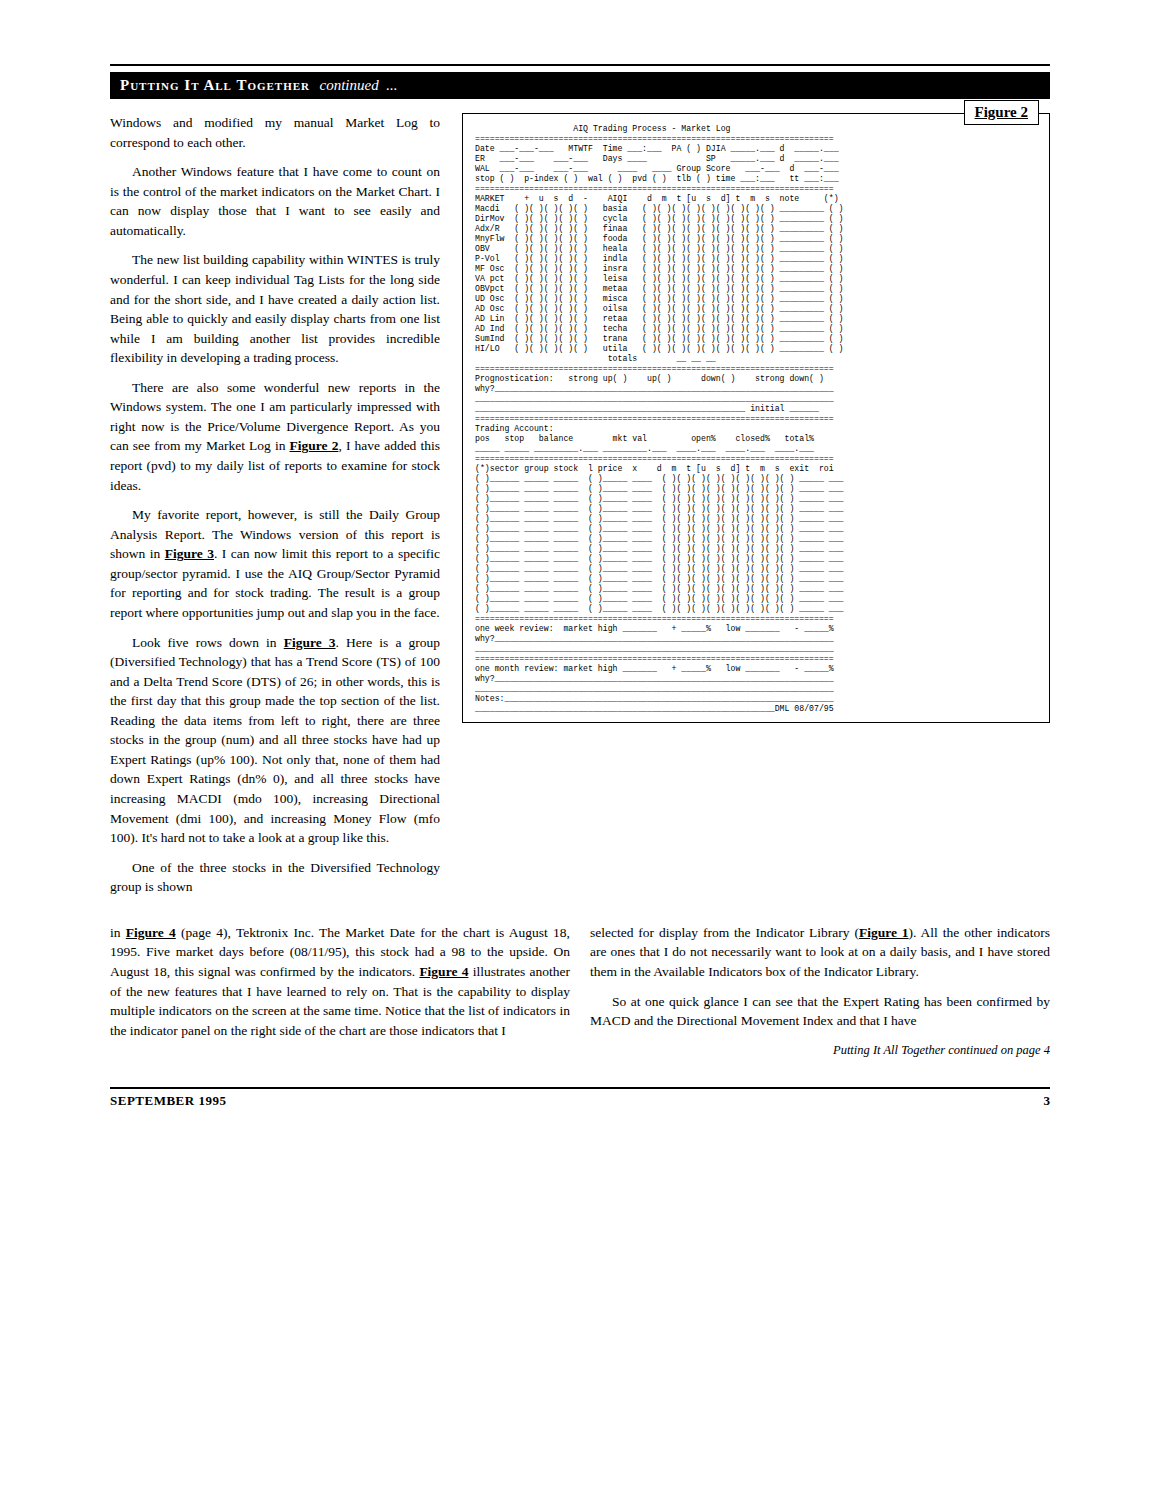AIQ Opening Bell
Putting It All Together continued ...
Windows and modified my manual Market Log to correspond to each other.
Another Windows feature that I have come to count on is the control of the market indicators on the Market Chart. I can now display those that I want to see easily and automatically.
The new list building capability within WINTES is truly wonderful. I can keep individual Tag Lists for the long side and for the short side, and I have created a daily action list. Being able to quickly and easily display charts from one list while I am building another list provides incredible flexibility in developing a trading process.
There are also some wonderful new reports in the Windows system. The one I am particularly impressed with right now is the Price/Volume Divergence Report. As you can see from my Market Log in Figure 2, I have added this report (pvd) to my daily list of reports to examine for stock ideas.
My favorite report, however, is still the Daily Group Analysis Report. The Windows version of this report is shown in Figure 3. I can now limit this report to a specific group/sector pyramid. I use the AIQ Group/Sector Pyramid for reporting and for stock trading. The result is a group report where opportunities jump out and slap you in the face.
Look five rows down in Figure 3. Here is a group (Diversified Technology) that has a Trend Score (TS) of 100 and a Delta Trend Score (DTS) of 26; in other words, this is the first day that this group made the top section of the list. Reading the data items from left to right, there are three stocks in the group (num) and all three stocks have had up Expert Ratings (up% 100). Not only that, none of them had down Expert Ratings (dn% 0), and all three stocks have increasing MACDI (mdo 100), increasing Directional Movement (dmi 100), and increasing Money Flow (mfo 100). It's hard not to take a look at a group like this.
One of the three stocks in the Diversified Technology group is shown
Figure 2
                    AIQ Trading Process - Market Log
=========================================================================
Date ___-___-___   MTWTF  Time ___:___  PA ( ) DJIA _____.___ d  _____.___
ER   ___-___    ___-___   Days ____            SP   _____.___ d  _____.___
WAL  ___-___    ___-___      ____   ____ Group Score   ___-___  d  ___-___
stop ( )  p-index ( )  wal ( )  pvd ( )  tlb ( ) time ___:___   tt ___:___
=========================================================================
MARKET    +  u  s  d  -    AIQI    d  m  t [u  s  d] t  m  s  note     (*)
Macdi   ( )( )( )( )( )   basia   ( )( )( )( )( )( )( )( )( ) _________ ( )
DirMov  ( )( )( )( )( )   cycla   ( )( )( )( )( )( )( )( )( ) _________ ( )
Adx/R   ( )( )( )( )( )   finaa   ( )( )( )( )( )( )( )( )( ) _________ ( )
MnyFlw  ( )( )( )( )( )   fooda   ( )( )( )( )( )( )( )( )( ) _________ ( )
OBV     ( )( )( )( )( )   heala   ( )( )( )( )( )( )( )( )( ) _________ ( )
P-Vol   ( )( )( )( )( )   indla   ( )( )( )( )( )( )( )( )( ) _________ ( )
MF Osc  ( )( )( )( )( )   insra   ( )( )( )( )( )( )( )( )( ) _________ ( )
VA pct  ( )( )( )( )( )   leisa   ( )( )( )( )( )( )( )( )( ) _________ ( )
OBVpct  ( )( )( )( )( )   metaa   ( )( )( )( )( )( )( )( )( ) _________ ( )
UD Osc  ( )( )( )( )( )   misca   ( )( )( )( )( )( )( )( )( ) _________ ( )
AD Osc  ( )( )( )( )( )   oilsa   ( )( )( )( )( )( )( )( )( ) _________ ( )
AD Lin  ( )( )( )( )( )   retaa   ( )( )( )( )( )( )( )( )( ) _________ ( )
AD Ind  ( )( )( )( )( )   techa   ( )( )( )( )( )( )( )( )( ) _________ ( )
SumInd  ( )( )( )( )( )   trana   ( )( )( )( )( )( )( )( )( ) _________ ( )
HI/LO   ( )( )( )( )( )   utila   ( )( )( )( )( )( )( )( )( ) _________ ( )
                           totals        __ __ __
=========================================================================
Prognostication:   strong up( )    up( )      down( )    strong down( )
why?_____________________________________________________________________
_________________________________________________________________________
_______________________________________________________ initial ______
=========================================================================
Trading Account:
pos   stop   balance        mkt val         open%    closed%   total%
_____ _____ _________.___ _________.___  ____.___  ____.___  ____.___
=========================================================================
(*)sector group stock  l price  x    d  m  t [u  s  d] t  m  s  exit  roi
( )______ _____ _____  ( )_____ ____  ( )( )( )( )( )( )( )( )( ) _____ ___
( )______ _____ _____  ( )_____ ____  ( )( )( )( )( )( )( )( )( ) _____ ___
( )______ _____ _____  ( )_____ ____  ( )( )( )( )( )( )( )( )( ) _____ ___
( )______ _____ _____  ( )_____ ____  ( )( )( )( )( )( )( )( )( ) _____ ___
( )______ _____ _____  ( )_____ ____  ( )( )( )( )( )( )( )( )( ) _____ ___
( )______ _____ _____  ( )_____ ____  ( )( )( )( )( )( )( )( )( ) _____ ___
( )______ _____ _____  ( )_____ ____  ( )( )( )( )( )( )( )( )( ) _____ ___
( )______ _____ _____  ( )_____ ____  ( )( )( )( )( )( )( )( )( ) _____ ___
( )______ _____ _____  ( )_____ ____  ( )( )( )( )( )( )( )( )( ) _____ ___
( )______ _____ _____  ( )_____ ____  ( )( )( )( )( )( )( )( )( ) _____ ___
( )______ _____ _____  ( )_____ ____  ( )( )( )( )( )( )( )( )( ) _____ ___
( )______ _____ _____  ( )_____ ____  ( )( )( )( )( )( )( )( )( ) _____ ___
( )______ _____ _____  ( )_____ ____  ( )( )( )( )( )( )( )( )( ) _____ ___
( )______ _____ _____  ( )_____ ____  ( )( )( )( )( )( )( )( )( ) _____ ___
=========================================================================
one week review:  market high _______   + _____%   low _______   - _____%
why?_____________________________________________________________________
_________________________________________________________________________
=========================================================================
one month review: market high _______   + _____%   low _______   - _____%
why?_____________________________________________________________________
_________________________________________________________________________
Notes:___________________________________________________________________
_____________________________________________________________DML 08/07/95
in Figure 4 (page 4), Tektronix Inc. The Market Date for the chart is August 18, 1995. Five market days before (08/11/95), this stock had a 98 to the upside. On August 18, this signal was confirmed by the indicators. Figure 4 illustrates another of the new features that I have learned to rely on. That is the capability to display multiple indicators on the screen at the same time. Notice that the list of indicators in the indicator panel on the right side of the chart are those indicators that I
selected for display from the Indicator Library (Figure 1). All the other indicators are ones that I do not necessarily want to look at on a daily basis, and I have stored them in the Available Indicators box of the Indicator Library.
So at one quick glance I can see that the Expert Rating has been confirmed by MACD and the Directional Movement Index and that I have
Putting It All Together continued on page 4
SEPTEMBER 1995
3